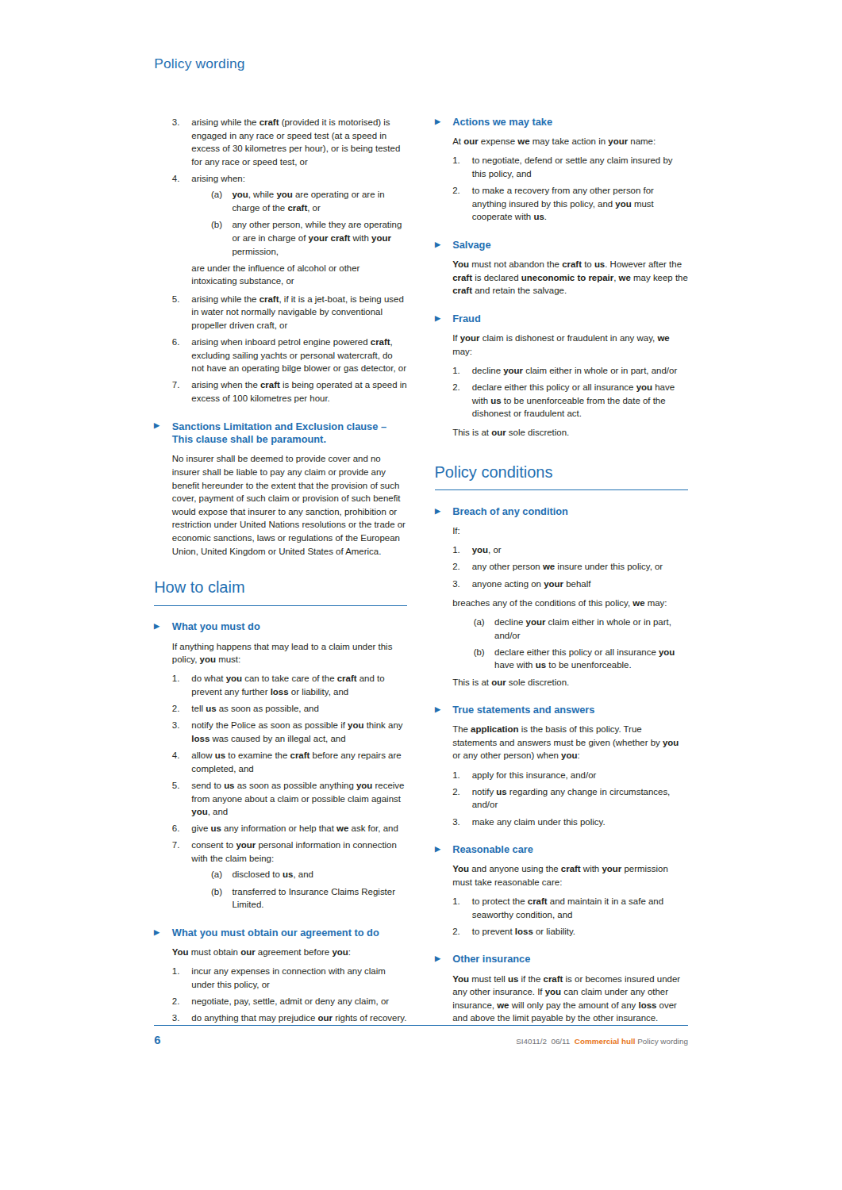Policy wording
arising while the craft (provided it is motorised) is engaged in any race or speed test (at a speed in excess of 30 kilometres per hour), or is being tested for any race or speed test, or
arising when:
you, while you are operating or are in charge of the craft, or
any other person, while they are operating or are in charge of your craft with your permission,
are under the influence of alcohol or other intoxicating substance, or
arising while the craft, if it is a jet-boat, is being used in water not normally navigable by conventional propeller driven craft, or
arising when inboard petrol engine powered craft, excluding sailing yachts or personal watercraft, do not have an operating bilge blower or gas detector, or
arising when the craft is being operated at a speed in excess of 100 kilometres per hour.
Sanctions Limitation and Exclusion clause –
This clause shall be paramount.
No insurer shall be deemed to provide cover and no insurer shall be liable to pay any claim or provide any benefit hereunder to the extent that the provision of such cover, payment of such claim or provision of such benefit would expose that insurer to any sanction, prohibition or restriction under United Nations resolutions or the trade or economic sanctions, laws or regulations of the European Union, United Kingdom or United States of America.
How to claim
What you must do
If anything happens that may lead to a claim under this policy, you must:
do what you can to take care of the craft and to prevent any further loss or liability, and
tell us as soon as possible, and
notify the Police as soon as possible if you think any loss was caused by an illegal act, and
allow us to examine the craft before any repairs are completed, and
send to us as soon as possible anything you receive from anyone about a claim or possible claim against you, and
give us any information or help that we ask for, and
consent to your personal information in connection with the claim being:
disclosed to us, and
transferred to Insurance Claims Register Limited.
What you must obtain our agreement to do
You must obtain our agreement before you:
incur any expenses in connection with any claim under this policy, or
negotiate, pay, settle, admit or deny any claim, or
do anything that may prejudice our rights of recovery.
Actions we may take
At our expense we may take action in your name:
to negotiate, defend or settle any claim insured by this policy, and
to make a recovery from any other person for anything insured by this policy, and you must cooperate with us.
Salvage
You must not abandon the craft to us. However after the craft is declared uneconomic to repair, we may keep the craft and retain the salvage.
Fraud
If your claim is dishonest or fraudulent in any way, we may:
decline your claim either in whole or in part, and/or
declare either this policy or all insurance you have with us to be unenforceable from the date of the dishonest or fraudulent act.
This is at our sole discretion.
Policy conditions
Breach of any condition
If:
you, or
any other person we insure under this policy, or
anyone acting on your behalf
breaches any of the conditions of this policy, we may:
decline your claim either in whole or in part, and/or
declare either this policy or all insurance you have with us to be unenforceable.
This is at our sole discretion.
True statements and answers
The application is the basis of this policy. True statements and answers must be given (whether by you or any other person) when you:
apply for this insurance, and/or
notify us regarding any change in circumstances, and/or
make any claim under this policy.
Reasonable care
You and anyone using the craft with your permission must take reasonable care:
to protect the craft and maintain it in a safe and seaworthy condition, and
to prevent loss or liability.
Other insurance
You must tell us if the craft is or becomes insured under any other insurance. If you can claim under any other insurance, we will only pay the amount of any loss over and above the limit payable by the other insurance.
6
SI4011/2 06/11 Commercial hull Policy wording